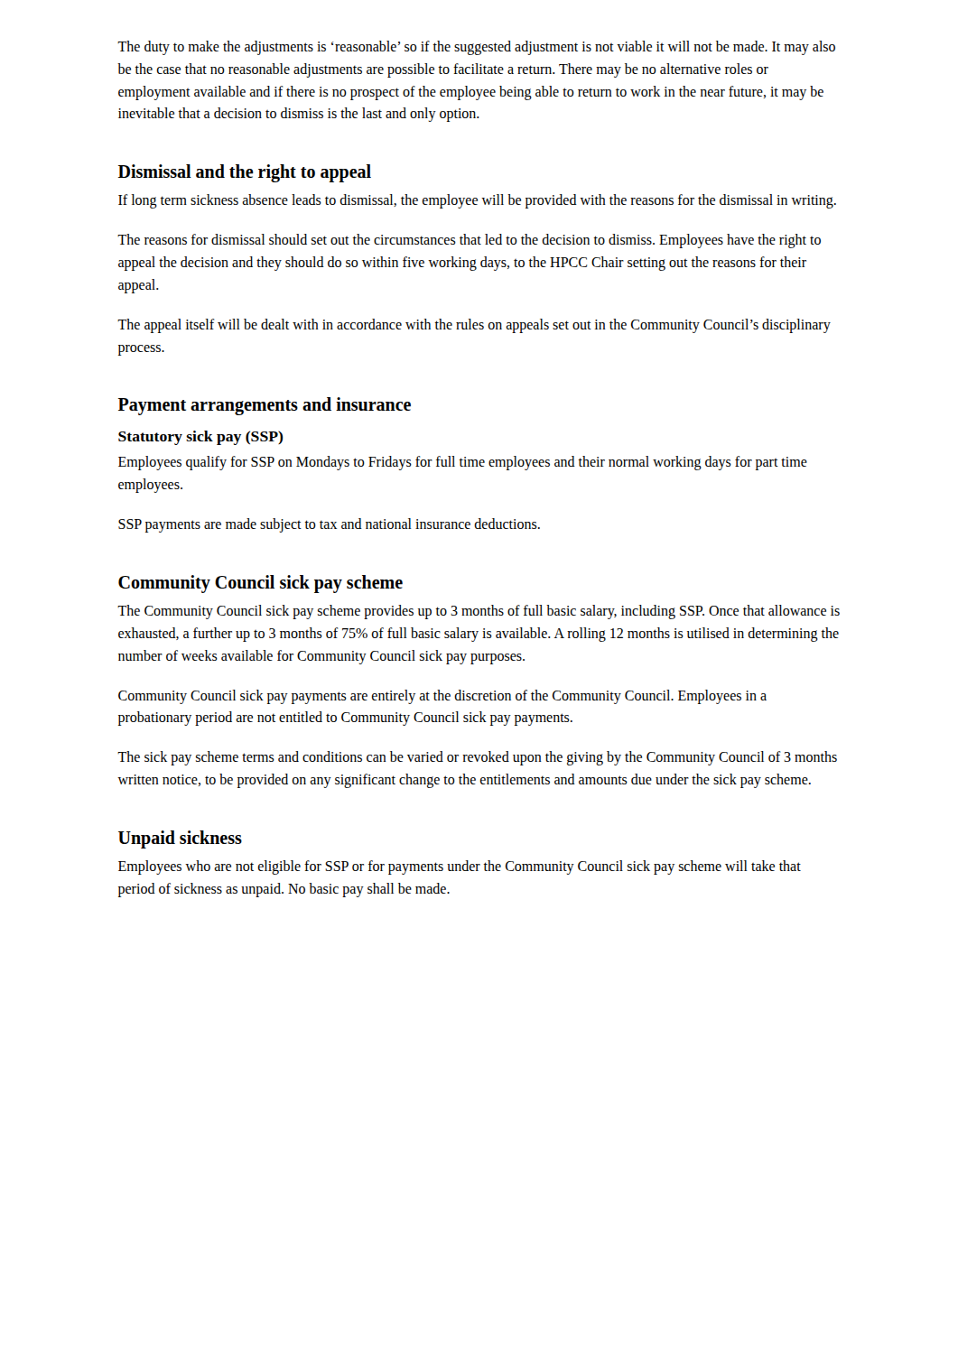The duty to make the adjustments is ‘reasonable’ so if the suggested adjustment is not viable it will not be made. It may also be the case that no reasonable adjustments are possible to facilitate a return. There may be no alternative roles or employment available and if there is no prospect of the employee being able to return to work in the near future, it may be inevitable that a decision to dismiss is the last and only option.
Dismissal and the right to appeal
If long term sickness absence leads to dismissal, the employee will be provided with the reasons for the dismissal in writing.
The reasons for dismissal should set out the circumstances that led to the decision to dismiss. Employees have the right to appeal the decision and they should do so within five working days, to the HPCC Chair setting out the reasons for their appeal.
The appeal itself will be dealt with in accordance with the rules on appeals set out in the Community Council’s disciplinary process.
Payment arrangements and insurance
Statutory sick pay (SSP)
Employees qualify for SSP on Mondays to Fridays for full time employees and their normal working days for part time employees.
SSP payments are made subject to tax and national insurance deductions.
Community Council sick pay scheme
The Community Council sick pay scheme provides up to 3 months of full basic salary, including SSP. Once that allowance is exhausted, a further up to 3 months of 75% of full basic salary is available. A rolling 12 months is utilised in determining the number of weeks available for Community Council sick pay purposes.
Community Council sick pay payments are entirely at the discretion of the Community Council. Employees in a probationary period are not entitled to Community Council sick pay payments.
The sick pay scheme terms and conditions can be varied or revoked upon the giving by the Community Council of 3 months written notice, to be provided on any significant change to the entitlements and amounts due under the sick pay scheme.
Unpaid sickness
Employees who are not eligible for SSP or for payments under the Community Council sick pay scheme will take that period of sickness as unpaid. No basic pay shall be made.